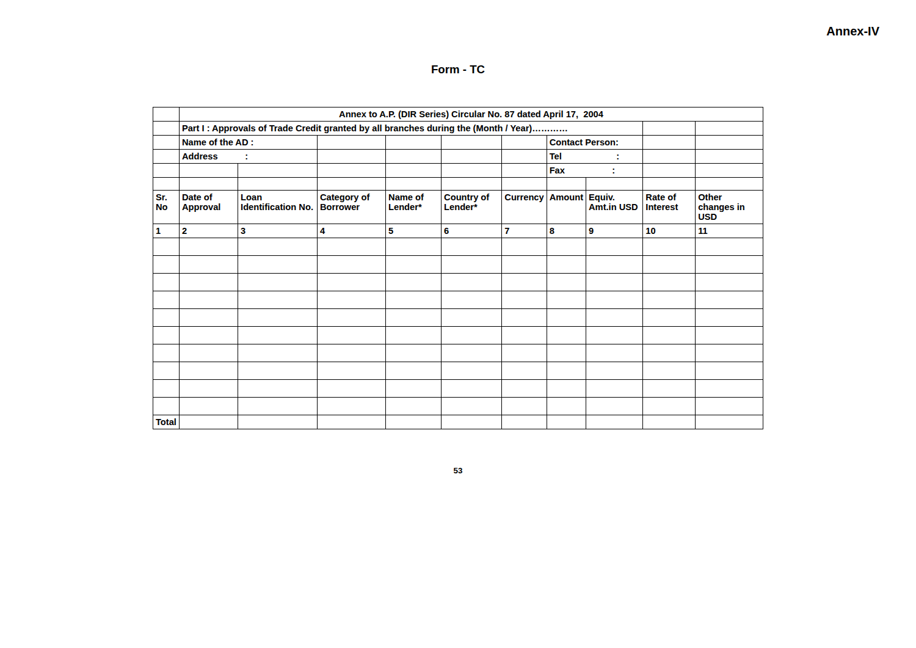Annex-IV
Form - TC
| | Annex to A.P. (DIR Series) Circular No. 87 dated April 17, 2004 |
| | Part I : Approvals of Trade Credit granted by all branches during the (Month / Year)………… | | |
| | Name of the AD : | | | | | Contact Person: | | |
| | Address : | | | | | Tel : | | |
| | | | | | | | Fax : | | |
| Sr. No | Date of Approval | Loan Identification No. | Category of Borrower | Name of Lender* | Country of Lender* | Currency | Amount | Equiv. Amt.in USD | Rate of Interest | Other changes in USD |
| 1 | 2 | 3 | 4 | 5 | 6 | 7 | 8 | 9 | 10 | 11 |
| Total | | | | | | | | | | |
53